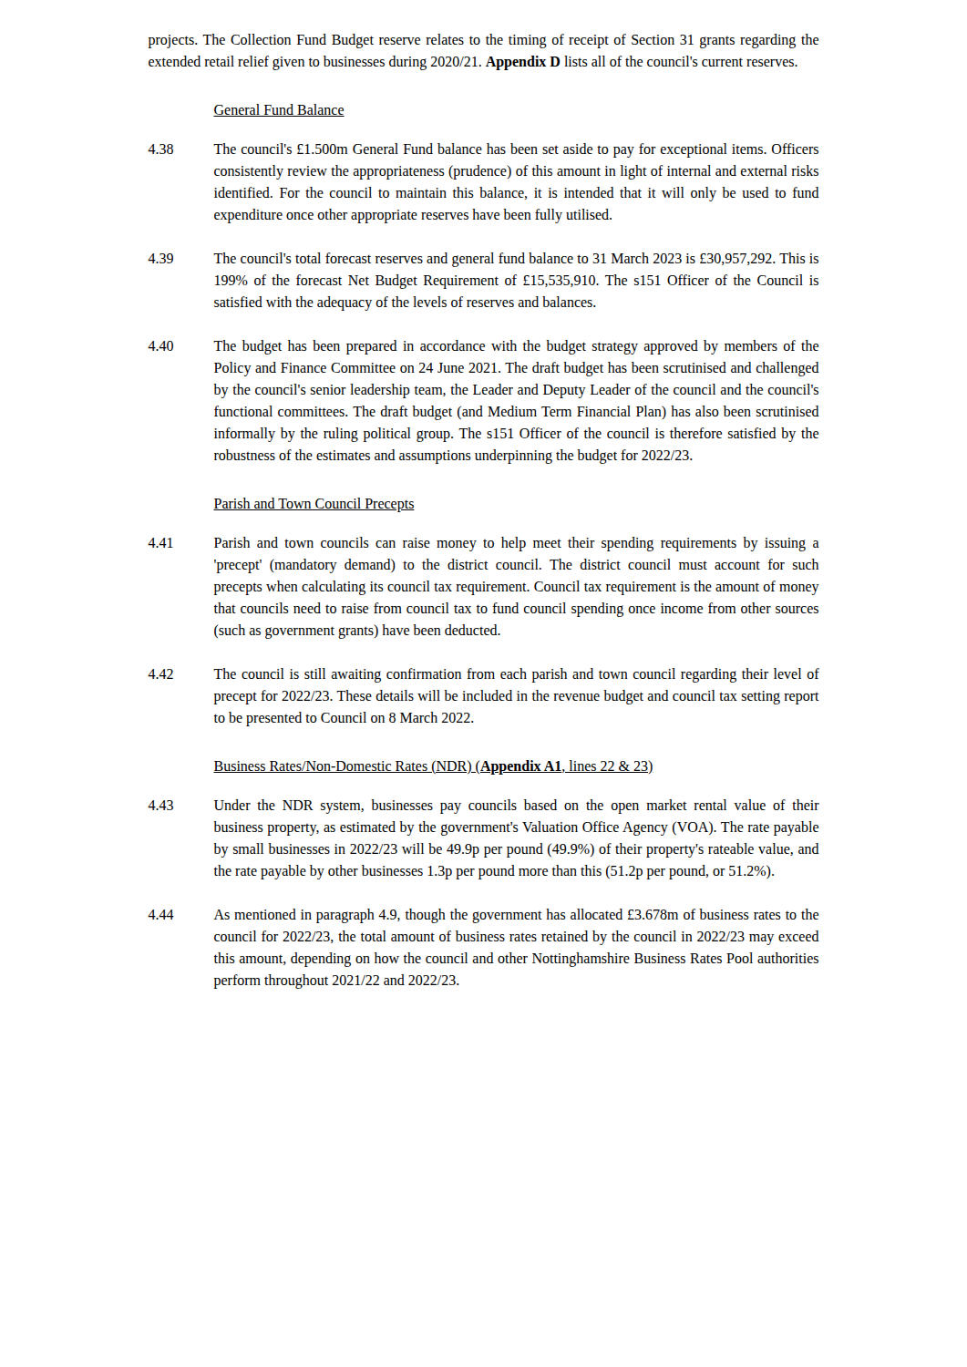projects. The Collection Fund Budget reserve relates to the timing of receipt of Section 31 grants regarding the extended retail relief given to businesses during 2020/21. Appendix D lists all of the council's current reserves.
General Fund Balance
4.38
The council's £1.500m General Fund balance has been set aside to pay for exceptional items. Officers consistently review the appropriateness (prudence) of this amount in light of internal and external risks identified. For the council to maintain this balance, it is intended that it will only be used to fund expenditure once other appropriate reserves have been fully utilised.
4.39
The council's total forecast reserves and general fund balance to 31 March 2023 is £30,957,292. This is 199% of the forecast Net Budget Requirement of £15,535,910. The s151 Officer of the Council is satisfied with the adequacy of the levels of reserves and balances.
4.40
The budget has been prepared in accordance with the budget strategy approved by members of the Policy and Finance Committee on 24 June 2021. The draft budget has been scrutinised and challenged by the council's senior leadership team, the Leader and Deputy Leader of the council and the council's functional committees. The draft budget (and Medium Term Financial Plan) has also been scrutinised informally by the ruling political group. The s151 Officer of the council is therefore satisfied by the robustness of the estimates and assumptions underpinning the budget for 2022/23.
Parish and Town Council Precepts
4.41
Parish and town councils can raise money to help meet their spending requirements by issuing a 'precept' (mandatory demand) to the district council. The district council must account for such precepts when calculating its council tax requirement. Council tax requirement is the amount of money that councils need to raise from council tax to fund council spending once income from other sources (such as government grants) have been deducted.
4.42
The council is still awaiting confirmation from each parish and town council regarding their level of precept for 2022/23. These details will be included in the revenue budget and council tax setting report to be presented to Council on 8 March 2022.
Business Rates/Non-Domestic Rates (NDR) (Appendix A1, lines 22 & 23)
4.43
Under the NDR system, businesses pay councils based on the open market rental value of their business property, as estimated by the government's Valuation Office Agency (VOA). The rate payable by small businesses in 2022/23 will be 49.9p per pound (49.9%) of their property's rateable value, and the rate payable by other businesses 1.3p per pound more than this (51.2p per pound, or 51.2%).
4.44
As mentioned in paragraph 4.9, though the government has allocated £3.678m of business rates to the council for 2022/23, the total amount of business rates retained by the council in 2022/23 may exceed this amount, depending on how the council and other Nottinghamshire Business Rates Pool authorities perform throughout 2021/22 and 2022/23.